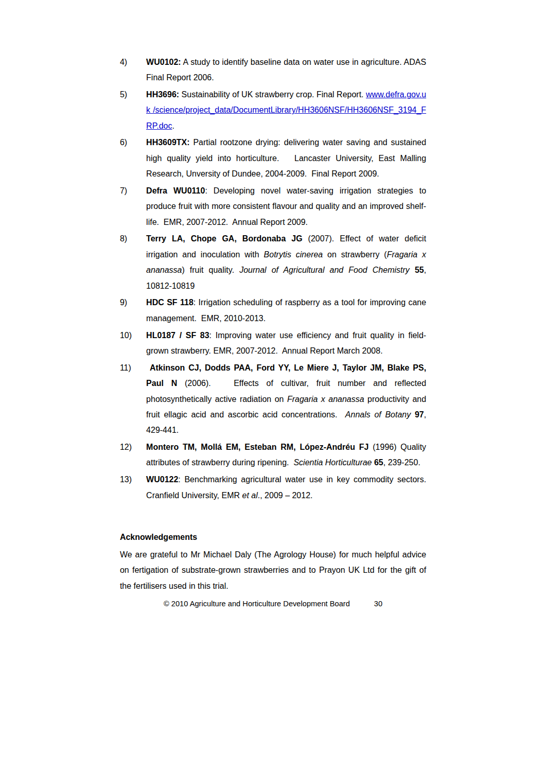4) WU0102: A study to identify baseline data on water use in agriculture. ADAS Final Report 2006.
5) HH3696: Sustainability of UK strawberry crop. Final Report. www.defra.gov.uk /science/project_data/DocumentLibrary/HH3606NSF/HH3606NSF_3194_FRP.doc.
6) HH3609TX: Partial rootzone drying: delivering water saving and sustained high quality yield into horticulture. Lancaster University, East Malling Research, Unversity of Dundee, 2004-2009. Final Report 2009.
7) Defra WU0110: Developing novel water-saving irrigation strategies to produce fruit with more consistent flavour and quality and an improved shelf-life. EMR, 2007-2012. Annual Report 2009.
8) Terry LA, Chope GA, Bordonaba JG (2007). Effect of water deficit irrigation and inoculation with Botrytis cinerea on strawberry (Fragaria x ananassa) fruit quality. Journal of Agricultural and Food Chemistry 55, 10812-10819
9) HDC SF 118: Irrigation scheduling of raspberry as a tool for improving cane management. EMR, 2010-2013.
10) HL0187 / SF 83: Improving water use efficiency and fruit quality in field-grown strawberry. EMR, 2007-2012. Annual Report March 2008.
11) Atkinson CJ, Dodds PAA, Ford YY, Le Miere J, Taylor JM, Blake PS, Paul N (2006). Effects of cultivar, fruit number and reflected photosynthetically active radiation on Fragaria x ananassa productivity and fruit ellagic acid and ascorbic acid concentrations. Annals of Botany 97, 429-441.
12) Montero TM, Mollá EM, Esteban RM, López-Andréu FJ (1996) Quality attributes of strawberry during ripening. Scientia Horticulturae 65, 239-250.
13) WU0122: Benchmarking agricultural water use in key commodity sectors. Cranfield University, EMR et al., 2009 – 2012.
Acknowledgements
We are grateful to Mr Michael Daly (The Agrology House) for much helpful advice on fertigation of substrate-grown strawberries and to Prayon UK Ltd for the gift of the fertilisers used in this trial.
© 2010 Agriculture and Horticulture Development Board30